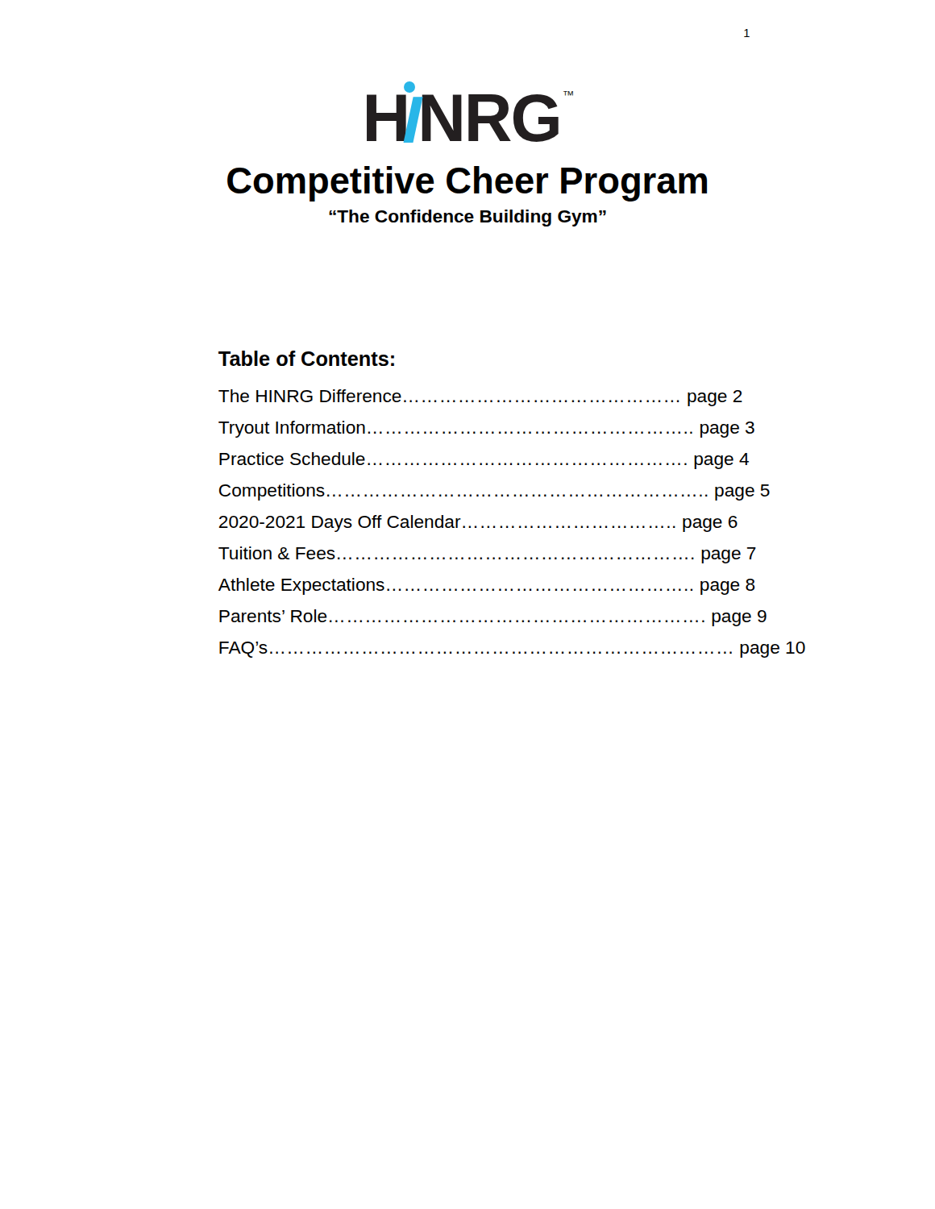1
HINRG™
Competitive Cheer Program
“The Confidence Building Gym”
Table of Contents:
The HINRG Difference……………………………………… page 2
Tryout Information…………………………………………….. page 3
Practice Schedule……………………………………………. page 4
Competitions…………………………………………………….. page 5
2020-2021 Days Off Calendar…………………………….. page 6
Tuition & Fees…………………………………………………. page 7
Athlete Expectations………………………………………….. page 8
Parents’ Role……………………………………………………. page 9
FAQ’s………………………………………………………………… page 10